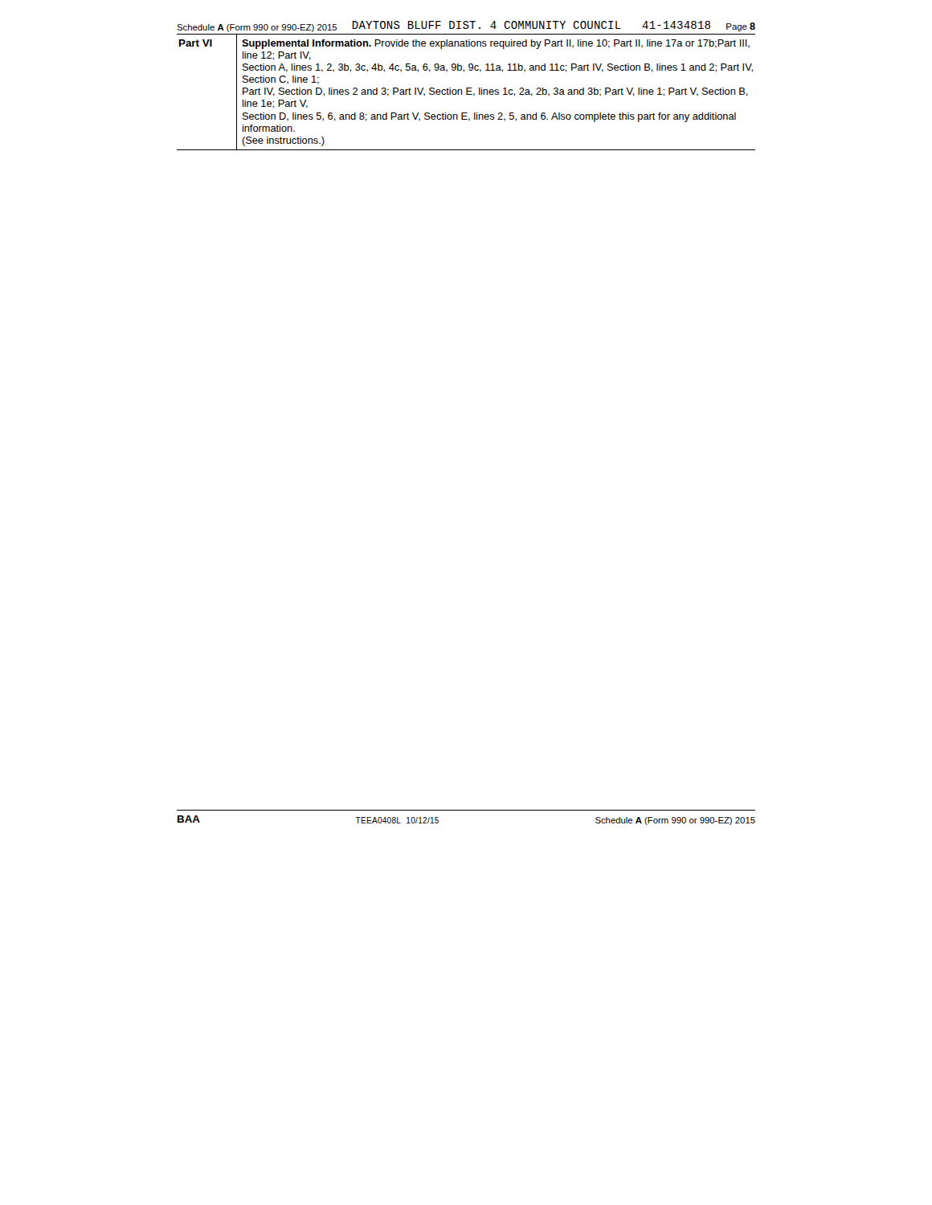Schedule A (Form 990 or 990-EZ) 2015
DAYTONS BLUFF DIST. 4 COMMUNITY COUNCIL 41-1434818
Page 8
Part VI
Supplemental Information. Provide the explanations required by Part II, line 10; Part II, line 17a or 17b;Part III, line 12; Part IV, Section A, lines 1, 2, 3b, 3c, 4b, 4c, 5a, 6, 9a, 9b, 9c, 11a, 11b, and 11c; Part IV, Section B, lines 1 and 2; Part IV, Section C, line 1; Part IV, Section D, lines 2 and 3; Part IV, Section E, lines 1c, 2a, 2b, 3a and 3b; Part V, line 1; Part V, Section B, line 1e; Part V, Section D, lines 5, 6, and 8; and Part V, Section E, lines 2, 5, and 6. Also complete this part for any additional information. (See instructions.)
BAA
TEEA0408L 10/12/15
Schedule A (Form 990 or 990-EZ) 2015